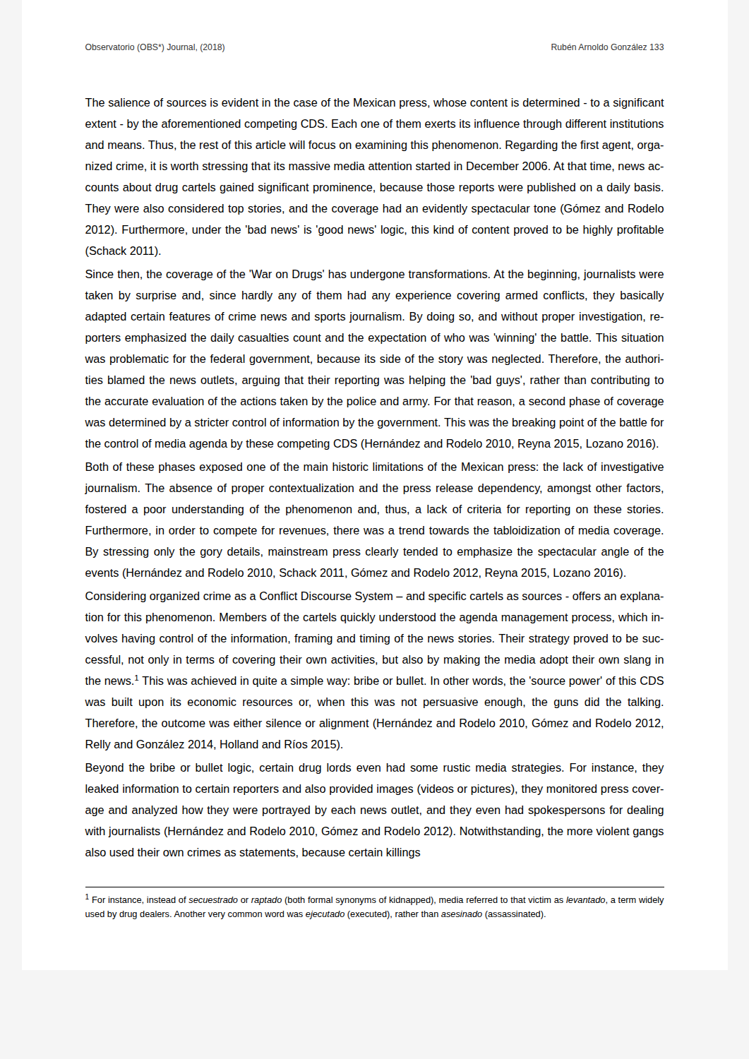Observatorio (OBS*) Journal, (2018)
Rubén Arnoldo González 133
The salience of sources is evident in the case of the Mexican press, whose content is determined - to a significant extent - by the aforementioned competing CDS. Each one of them exerts its influence through different institutions and means. Thus, the rest of this article will focus on examining this phenomenon. Regarding the first agent, organized crime, it is worth stressing that its massive media attention started in December 2006. At that time, news accounts about drug cartels gained significant prominence, because those reports were published on a daily basis. They were also considered top stories, and the coverage had an evidently spectacular tone (Gómez and Rodelo 2012). Furthermore, under the 'bad news' is 'good news' logic, this kind of content proved to be highly profitable (Schack 2011).
Since then, the coverage of the 'War on Drugs' has undergone transformations. At the beginning, journalists were taken by surprise and, since hardly any of them had any experience covering armed conflicts, they basically adapted certain features of crime news and sports journalism. By doing so, and without proper investigation, reporters emphasized the daily casualties count and the expectation of who was 'winning' the battle. This situation was problematic for the federal government, because its side of the story was neglected. Therefore, the authorities blamed the news outlets, arguing that their reporting was helping the 'bad guys', rather than contributing to the accurate evaluation of the actions taken by the police and army. For that reason, a second phase of coverage was determined by a stricter control of information by the government. This was the breaking point of the battle for the control of media agenda by these competing CDS (Hernández and Rodelo 2010, Reyna 2015, Lozano 2016).
Both of these phases exposed one of the main historic limitations of the Mexican press: the lack of investigative journalism. The absence of proper contextualization and the press release dependency, amongst other factors, fostered a poor understanding of the phenomenon and, thus, a lack of criteria for reporting on these stories. Furthermore, in order to compete for revenues, there was a trend towards the tabloidization of media coverage. By stressing only the gory details, mainstream press clearly tended to emphasize the spectacular angle of the events (Hernández and Rodelo 2010, Schack 2011, Gómez and Rodelo 2012, Reyna 2015, Lozano 2016).
Considering organized crime as a Conflict Discourse System – and specific cartels as sources - offers an explanation for this phenomenon. Members of the cartels quickly understood the agenda management process, which involves having control of the information, framing and timing of the news stories. Their strategy proved to be successful, not only in terms of covering their own activities, but also by making the media adopt their own slang in the news.1 This was achieved in quite a simple way: bribe or bullet. In other words, the 'source power' of this CDS was built upon its economic resources or, when this was not persuasive enough, the guns did the talking. Therefore, the outcome was either silence or alignment (Hernández and Rodelo 2010, Gómez and Rodelo 2012, Relly and González 2014, Holland and Ríos 2015).
Beyond the bribe or bullet logic, certain drug lords even had some rustic media strategies. For instance, they leaked information to certain reporters and also provided images (videos or pictures), they monitored press coverage and analyzed how they were portrayed by each news outlet, and they even had spokespersons for dealing with journalists (Hernández and Rodelo 2010, Gómez and Rodelo 2012). Notwithstanding, the more violent gangs also used their own crimes as statements, because certain killings
1 For instance, instead of secuestrado or raptado (both formal synonyms of kidnapped), media referred to that victim as levantado, a term widely used by drug dealers. Another very common word was ejecutado (executed), rather than asesinado (assassinated).